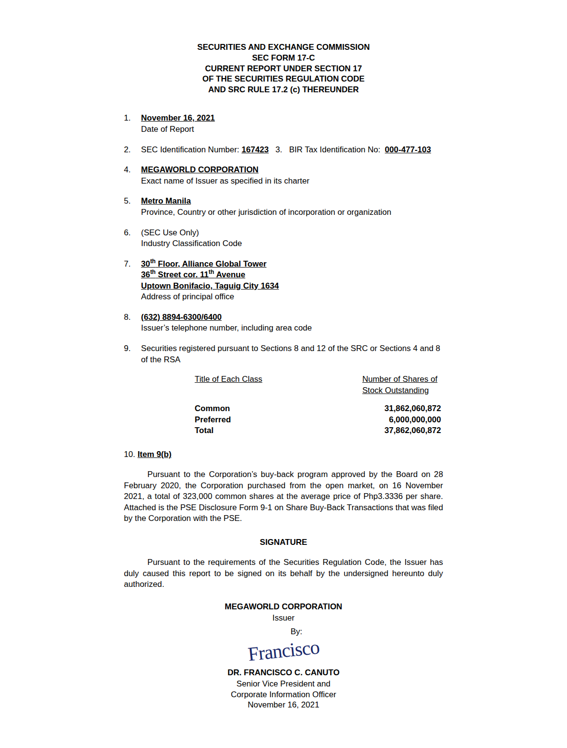SECURITIES AND EXCHANGE COMMISSION
SEC FORM 17-C
CURRENT REPORT UNDER SECTION 17
OF THE SECURITIES REGULATION CODE
AND SRC RULE 17.2 (c) THEREUNDER
1. November 16, 2021 Date of Report
2. SEC Identification Number: 167423 3. BIR Tax Identification No: 000-477-103
4. MEGAWORLD CORPORATION Exact name of Issuer as specified in its charter
5. Metro Manila Province, Country or other jurisdiction of incorporation or organization
6. (SEC Use Only) Industry Classification Code
7. 30th Floor, Alliance Global Tower
36th Street cor. 11th Avenue
Uptown Bonifacio, Taguig City 1634 Address of principal office
8. (632) 8894-6300/6400 Issuer’s telephone number, including area code
9. Securities registered pursuant to Sections 8 and 12 of the SRC or Sections 4 and 8 of the RSA
| Title of Each Class | Number of Shares of Stock Outstanding |
| --- | --- |
| Common | 31,862,060,872 |
| Preferred | 6,000,000,000 |
| Total | 37,862,060,872 |
10. Item 9(b)
Pursuant to the Corporation’s buy-back program approved by the Board on 28 February 2020, the Corporation purchased from the open market, on 16 November 2021, a total of 323,000 common shares at the average price of Php3.3336 per share. Attached is the PSE Disclosure Form 9-1 on Share Buy-Back Transactions that was filed by the Corporation with the PSE.
SIGNATURE
Pursuant to the requirements of the Securities Regulation Code, the Issuer has duly caused this report to be signed on its behalf by the undersigned hereunto duly authorized.
MEGAWORLD CORPORATION
Issuer
By:
Francisco
DR. FRANCISCO C. CANUTO
Senior Vice President and
Corporate Information Officer
November 16, 2021